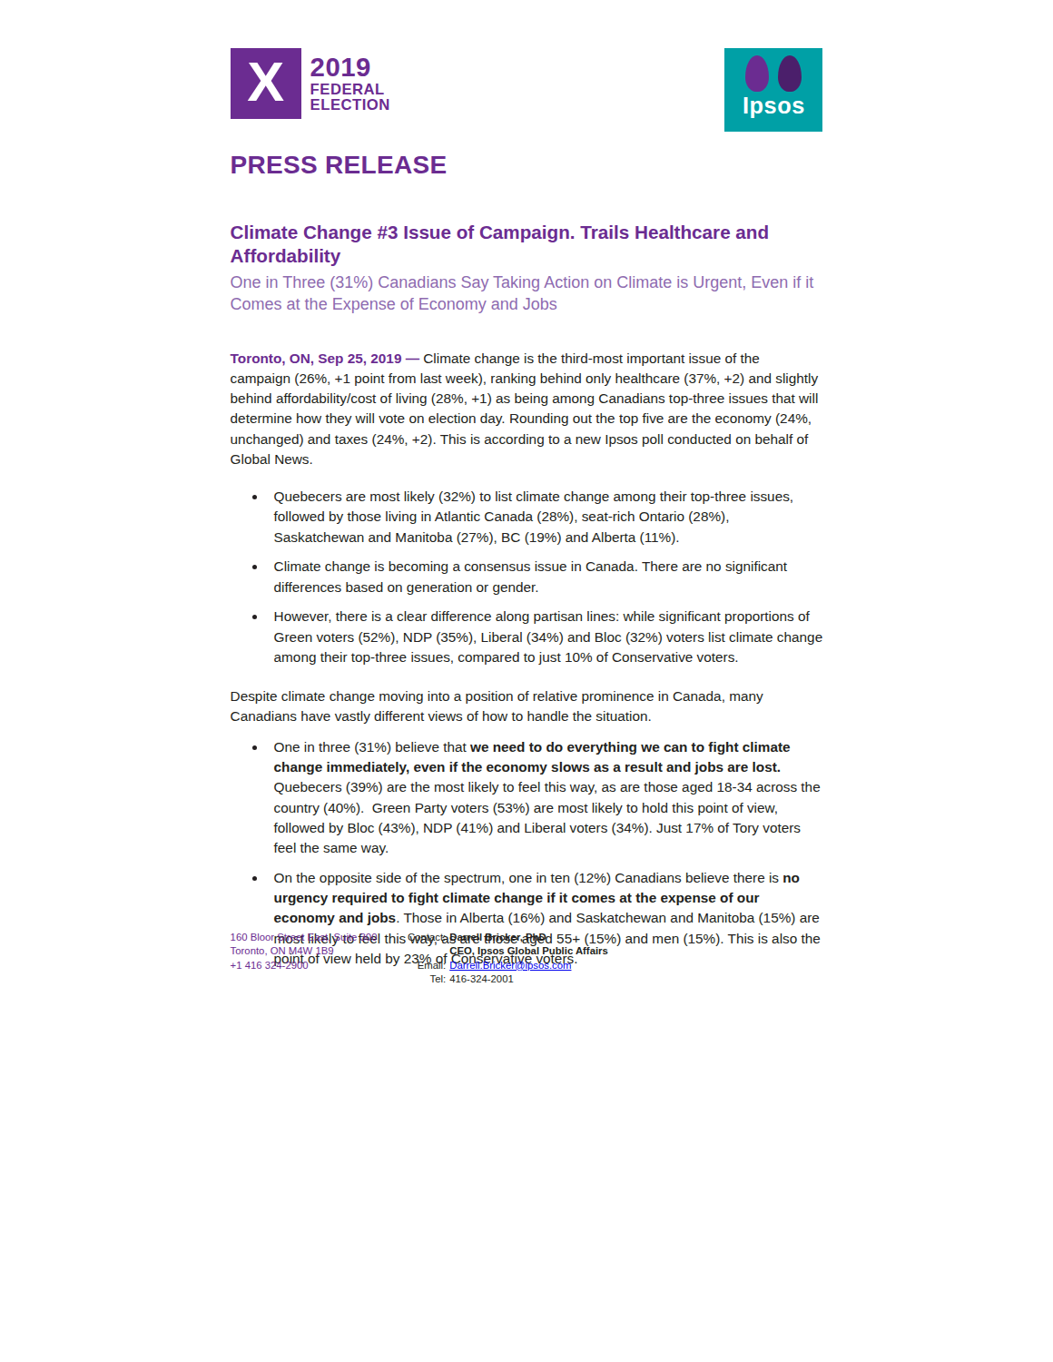X
2019
FEDERAL
ELECTION
Ipsos
PRESS RELEASE
Climate Change #3 Issue of Campaign. Trails Healthcare and Affordability
One in Three (31%) Canadians Say Taking Action on Climate is Urgent, Even if it Comes at the Expense of Economy and Jobs
Toronto, ON, Sep 25, 2019 — Climate change is the third-most important issue of the campaign (26%, +1 point from last week), ranking behind only healthcare (37%, +2) and slightly behind affordability/cost of living (28%, +1) as being among Canadians top-three issues that will determine how they will vote on election day. Rounding out the top five are the economy (24%, unchanged) and taxes (24%, +2). This is according to a new Ipsos poll conducted on behalf of Global News.
Quebecers are most likely (32%) to list climate change among their top-three issues, followed by those living in Atlantic Canada (28%), seat-rich Ontario (28%), Saskatchewan and Manitoba (27%), BC (19%) and Alberta (11%).
Climate change is becoming a consensus issue in Canada. There are no significant differences based on generation or gender.
However, there is a clear difference along partisan lines: while significant proportions of Green voters (52%), NDP (35%), Liberal (34%) and Bloc (32%) voters list climate change among their top-three issues, compared to just 10% of Conservative voters.
Despite climate change moving into a position of relative prominence in Canada, many Canadians have vastly different views of how to handle the situation.
One in three (31%) believe that we need to do everything we can to fight climate change immediately, even if the economy slows as a result and jobs are lost. Quebecers (39%) are the most likely to feel this way, as are those aged 18-34 across the country (40%). Green Party voters (53%) are most likely to hold this point of view, followed by Bloc (43%), NDP (41%) and Liberal voters (34%). Just 17% of Tory voters feel the same way.
On the opposite side of the spectrum, one in ten (12%) Canadians believe there is no urgency required to fight climate change if it comes at the expense of our economy and jobs. Those in Alberta (16%) and Saskatchewan and Manitoba (15%) are most likely to feel this way, as are those aged 55+ (15%) and men (15%). This is also the point of view held by 23% of Conservative voters.
160 Bloor Street East, Suite 300
Toronto, ON M4W 1B9
+1 416 324-2900
| Contact: | Darrell Bricker, PhD |
| | CEO, Ipsos Global Public Affairs |
| Email: | Darrell.Bricker@ipsos.com |
| Tel: | 416-324-2001 |